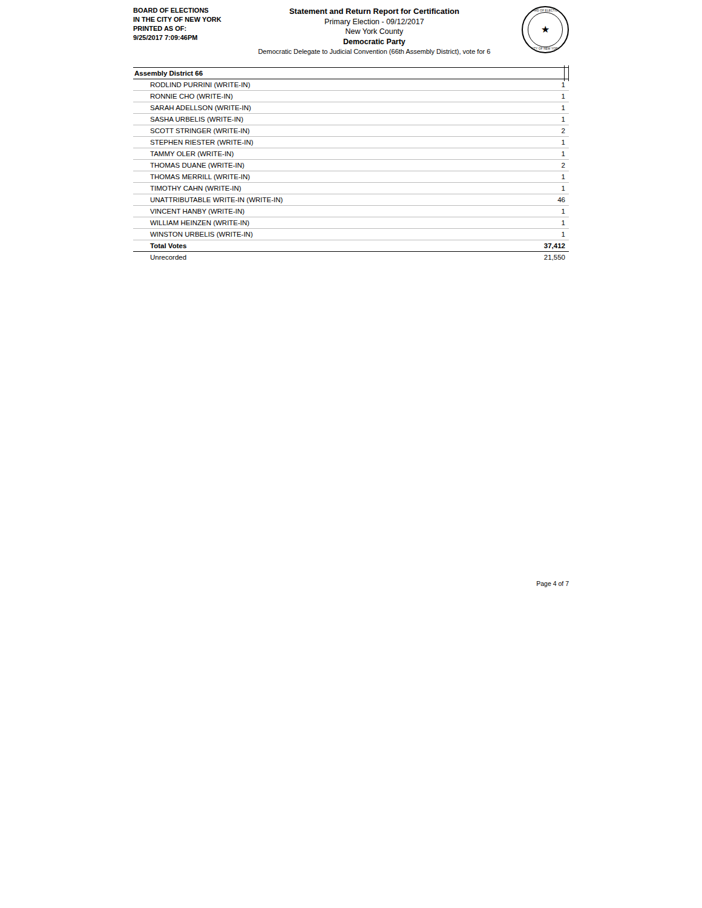BOARD OF ELECTIONS
IN THE CITY OF NEW YORK
PRINTED AS OF:
9/25/2017 7:09:46PM
Statement and Return Report for Certification
Primary Election - 09/12/2017
New York County
Democratic Party
Democratic Delegate to Judicial Convention (66th Assembly District), vote for 6
BOARD OF ELECTIONS
★
CITY OF NEW YORK
Assembly District 66
| RODLIND PURRINI (WRITE-IN) | 1 |
| RONNIE CHO (WRITE-IN) | 1 |
| SARAH ADELLSON (WRITE-IN) | 1 |
| SASHA URBELIS (WRITE-IN) | 1 |
| SCOTT STRINGER (WRITE-IN) | 2 |
| STEPHEN RIESTER (WRITE-IN) | 1 |
| TAMMY OLER (WRITE-IN) | 1 |
| THOMAS DUANE (WRITE-IN) | 2 |
| THOMAS MERRILL (WRITE-IN) | 1 |
| TIMOTHY CAHN (WRITE-IN) | 1 |
| UNATTRIBUTABLE WRITE-IN (WRITE-IN) | 46 |
| VINCENT HANBY (WRITE-IN) | 1 |
| WILLIAM HEINZEN (WRITE-IN) | 1 |
| WINSTON URBELIS (WRITE-IN) | 1 |
| Total Votes | 37,412 |
| Unrecorded | 21,550 |
Page 4 of 7